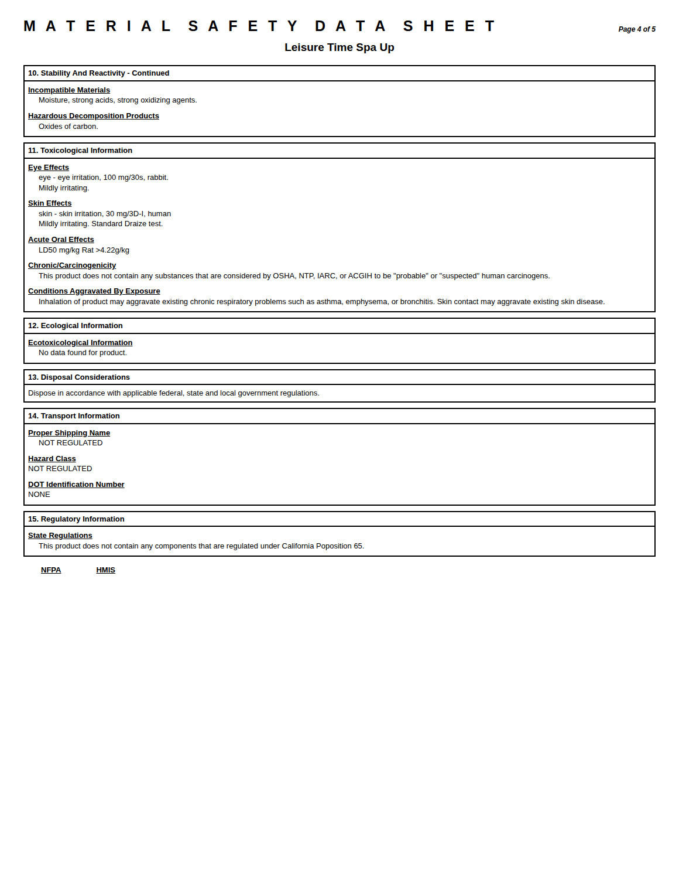M A T E R I A L S A F E T Y D A T A S H E E T
Page 4 of 5
Leisure Time Spa Up
10. Stability And Reactivity - Continued
Incompatible Materials
Moisture, strong acids, strong oxidizing agents.
Hazardous Decomposition Products
Oxides of carbon.
11. Toxicological Information
Eye Effects
eye - eye irritation, 100 mg/30s, rabbit.
Mildly irritating.
Skin Effects
skin - skin irritation, 30 mg/3D-I, human
Mildly irritating. Standard Draize test.
Acute Oral Effects
LD50 mg/kg Rat >4.22g/kg
Chronic/Carcinogenicity
This product does not contain any substances that are considered by OSHA, NTP, IARC, or ACGIH to be "probable" or "suspected" human carcinogens.
Conditions Aggravated By Exposure
Inhalation of product may aggravate existing chronic respiratory problems such as asthma, emphysema, or bronchitis. Skin contact may aggravate existing skin disease.
12. Ecological Information
Ecotoxicological Information
No data found for product.
13. Disposal Considerations
Dispose in accordance with applicable federal, state and local government regulations.
14. Transport Information
Proper Shipping Name
NOT REGULATED
Hazard Class
NOT REGULATED
DOT Identification Number
NONE
15. Regulatory Information
State Regulations
This product does not contain any components that are regulated under California Poposition 65.
NFPA HMIS